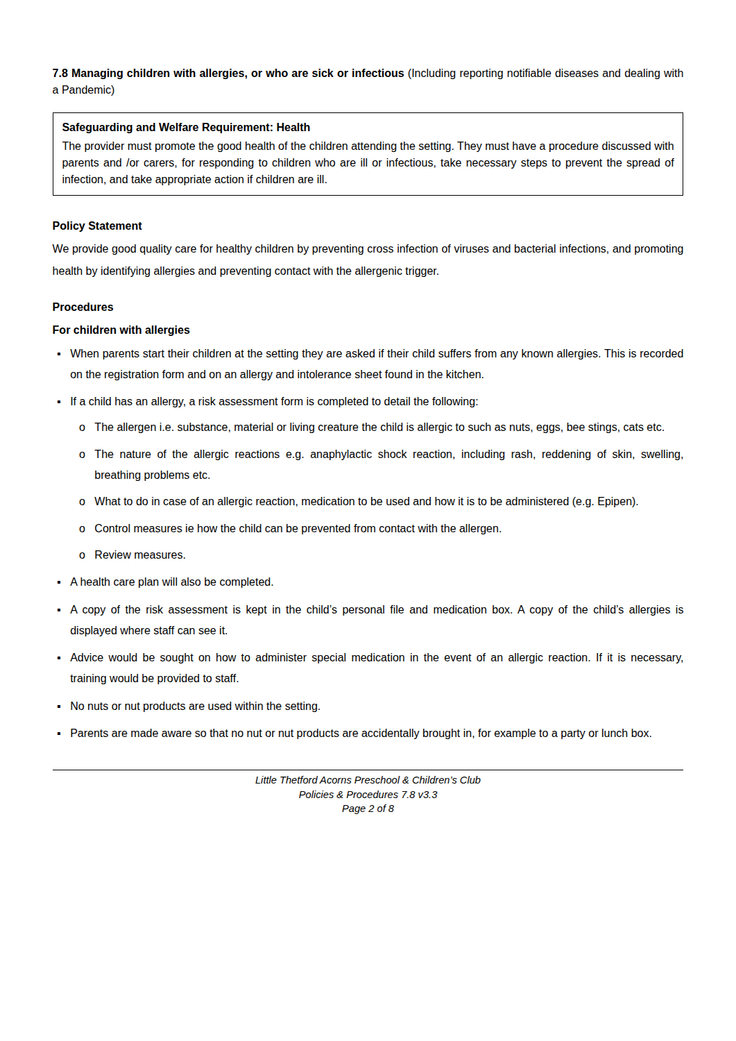7.8 Managing children with allergies, or who are sick or infectious (Including reporting notifiable diseases and dealing with a Pandemic)
Safeguarding and Welfare Requirement: Health
The provider must promote the good health of the children attending the setting. They must have a procedure discussed with parents and /or carers, for responding to children who are ill or infectious, take necessary steps to prevent the spread of infection, and take appropriate action if children are ill.
Policy Statement
We provide good quality care for healthy children by preventing cross infection of viruses and bacterial infections, and promoting health by identifying allergies and preventing contact with the allergenic trigger.
Procedures
For children with allergies
When parents start their children at the setting they are asked if their child suffers from any known allergies. This is recorded on the registration form and on an allergy and intolerance sheet found in the kitchen.
If a child has an allergy, a risk assessment form is completed to detail the following:
The allergen i.e. substance, material or living creature the child is allergic to such as nuts, eggs, bee stings, cats etc.
The nature of the allergic reactions e.g. anaphylactic shock reaction, including rash, reddening of skin, swelling, breathing problems etc.
What to do in case of an allergic reaction, medication to be used and how it is to be administered (e.g. Epipen).
Control measures ie how the child can be prevented from contact with the allergen.
Review measures.
A health care plan will also be completed.
A copy of the risk assessment is kept in the child’s personal file and medication box. A copy of the child’s allergies is displayed where staff can see it.
Advice would be sought on how to administer special medication in the event of an allergic reaction. If it is necessary, training would be provided to staff.
No nuts or nut products are used within the setting.
Parents are made aware so that no nut or nut products are accidentally brought in, for example to a party or lunch box.
Little Thetford Acorns Preschool & Children’s Club
Policies & Procedures 7.8 v3.3
Page 2 of 8